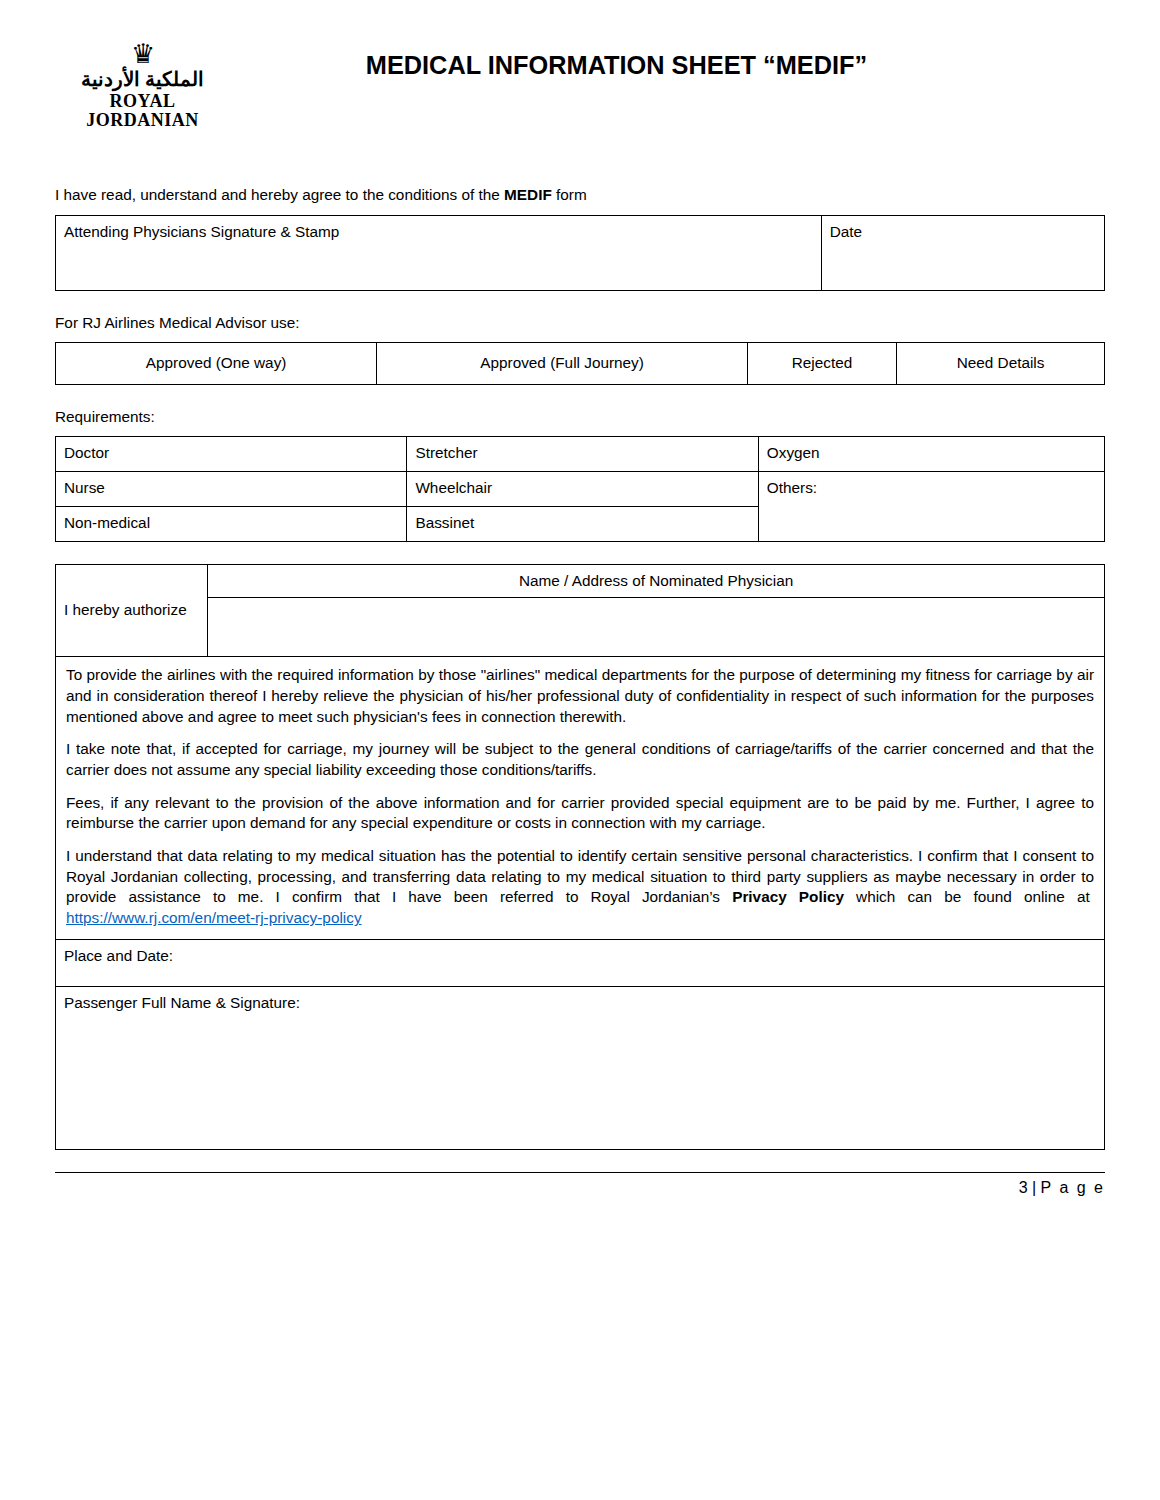♛
الملكية الأردنية
ROYAL JORDANIAN
MEDICAL INFORMATION SHEET “MEDIF”
I have read, understand and hereby agree to the conditions of the MEDIF form
| Attending Physicians Signature & Stamp | Date |
For RJ Airlines Medical Advisor use:
| Approved (One way) | Approved (Full Journey) | Rejected | Need Details |
Requirements:
| Doctor | Stretcher | Oxygen |
| Nurse | Wheelchair | Others: |
| Non-medical | Bassinet |
| I hereby authorize | Name / Address of Nominated Physician |
| To provide the airlines with the required information by those "airlines" medical departments for the purpose of determining my fitness for carriage by air and in consideration thereof I hereby relieve the physician of his/her professional duty of confidentiality in respect of such information for the purposes mentioned above and agree to meet such physician's fees in connection therewith. I take note that, if accepted for carriage, my journey will be subject to the general conditions of carriage/tariffs of the carrier concerned and that the carrier does not assume any special liability exceeding those conditions/tariffs. Fees, if any relevant to the provision of the above information and for carrier provided special equipment are to be paid by me. Further, I agree to reimburse the carrier upon demand for any special expenditure or costs in connection with my carriage. I understand that data relating to my medical situation has the potential to identify certain sensitive personal characteristics. I confirm that I consent to Royal Jordanian collecting, processing, and transferring data relating to my medical situation to third party suppliers as maybe necessary in order to provide assistance to me. I confirm that I have been referred to Royal Jordanian’s Privacy Policy which can be found online at https://www.rj.com/en/meet-rj-privacy-policy |
| Place and Date: |
| Passenger Full Name & Signature: |
3 | P a g e